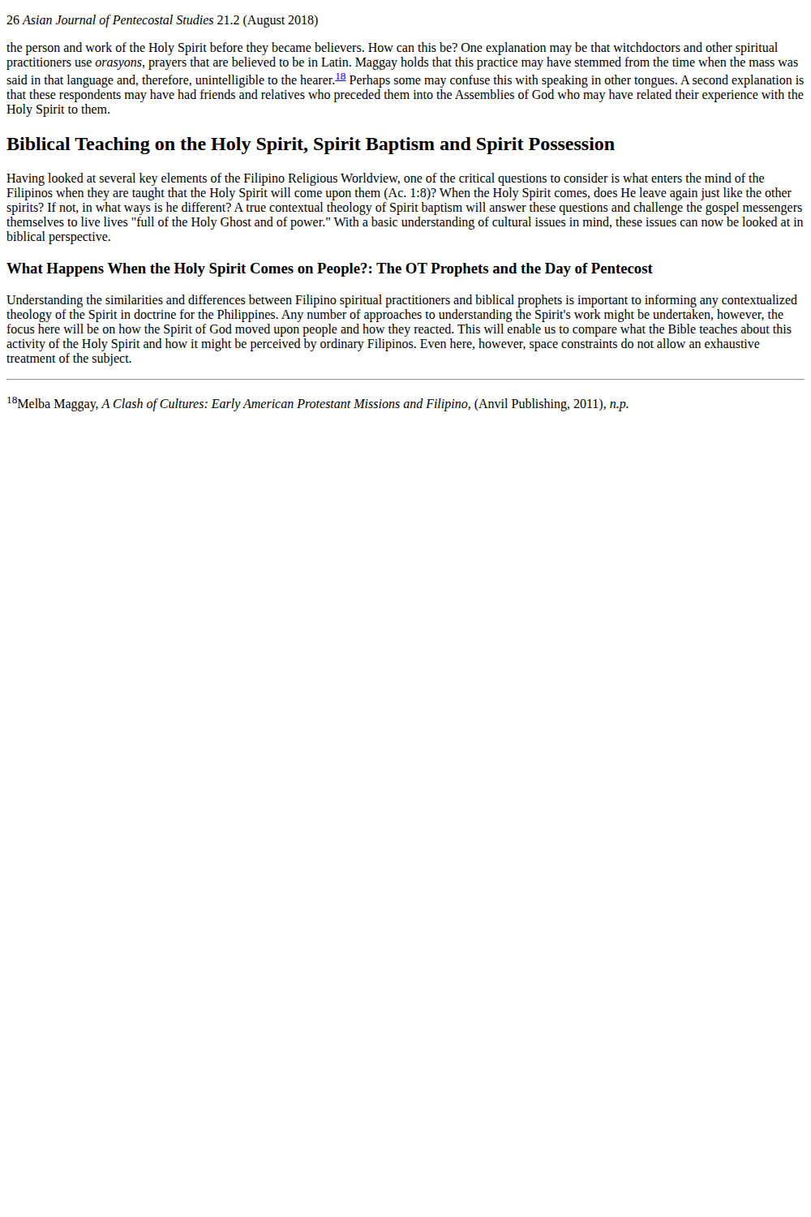26 Asian Journal of Pentecostal Studies 21.2 (August 2018)
the person and work of the Holy Spirit before they became believers. How can this be? One explanation may be that witchdoctors and other spiritual practitioners use orasyons, prayers that are believed to be in Latin. Maggay holds that this practice may have stemmed from the time when the mass was said in that language and, therefore, unintelligible to the hearer.18 Perhaps some may confuse this with speaking in other tongues. A second explanation is that these respondents may have had friends and relatives who preceded them into the Assemblies of God who may have related their experience with the Holy Spirit to them.
Biblical Teaching on the Holy Spirit, Spirit Baptism and Spirit Possession
Having looked at several key elements of the Filipino Religious Worldview, one of the critical questions to consider is what enters the mind of the Filipinos when they are taught that the Holy Spirit will come upon them (Ac. 1:8)? When the Holy Spirit comes, does He leave again just like the other spirits? If not, in what ways is he different? A true contextual theology of Spirit baptism will answer these questions and challenge the gospel messengers themselves to live lives "full of the Holy Ghost and of power." With a basic understanding of cultural issues in mind, these issues can now be looked at in biblical perspective.
What Happens When the Holy Spirit Comes on People?: The OT Prophets and the Day of Pentecost
Understanding the similarities and differences between Filipino spiritual practitioners and biblical prophets is important to informing any contextualized theology of the Spirit in doctrine for the Philippines. Any number of approaches to understanding the Spirit's work might be undertaken, however, the focus here will be on how the Spirit of God moved upon people and how they reacted. This will enable us to compare what the Bible teaches about this activity of the Holy Spirit and how it might be perceived by ordinary Filipinos. Even here, however, space constraints do not allow an exhaustive treatment of the subject.
18Melba Maggay, A Clash of Cultures: Early American Protestant Missions and Filipino, (Anvil Publishing, 2011), n.p.